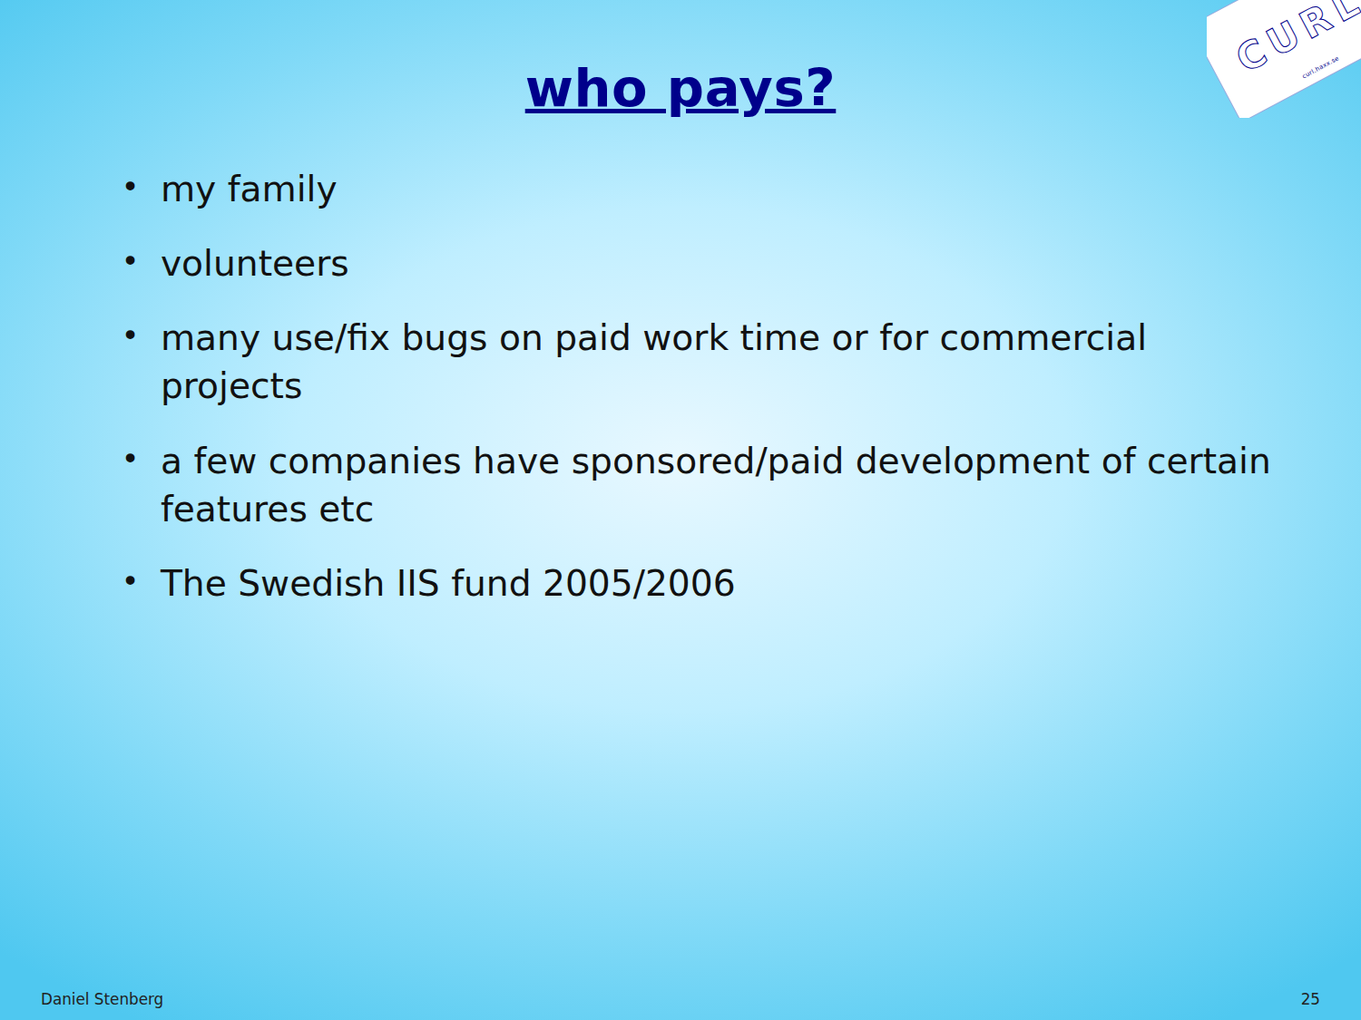CURL curl.haxx.se
who pays?
my family
volunteers
many use/fix bugs on paid work time or for commercial projects
a few companies have sponsored/paid development of certain features etc
The Swedish IIS fund 2005/2006
Daniel Stenberg
25